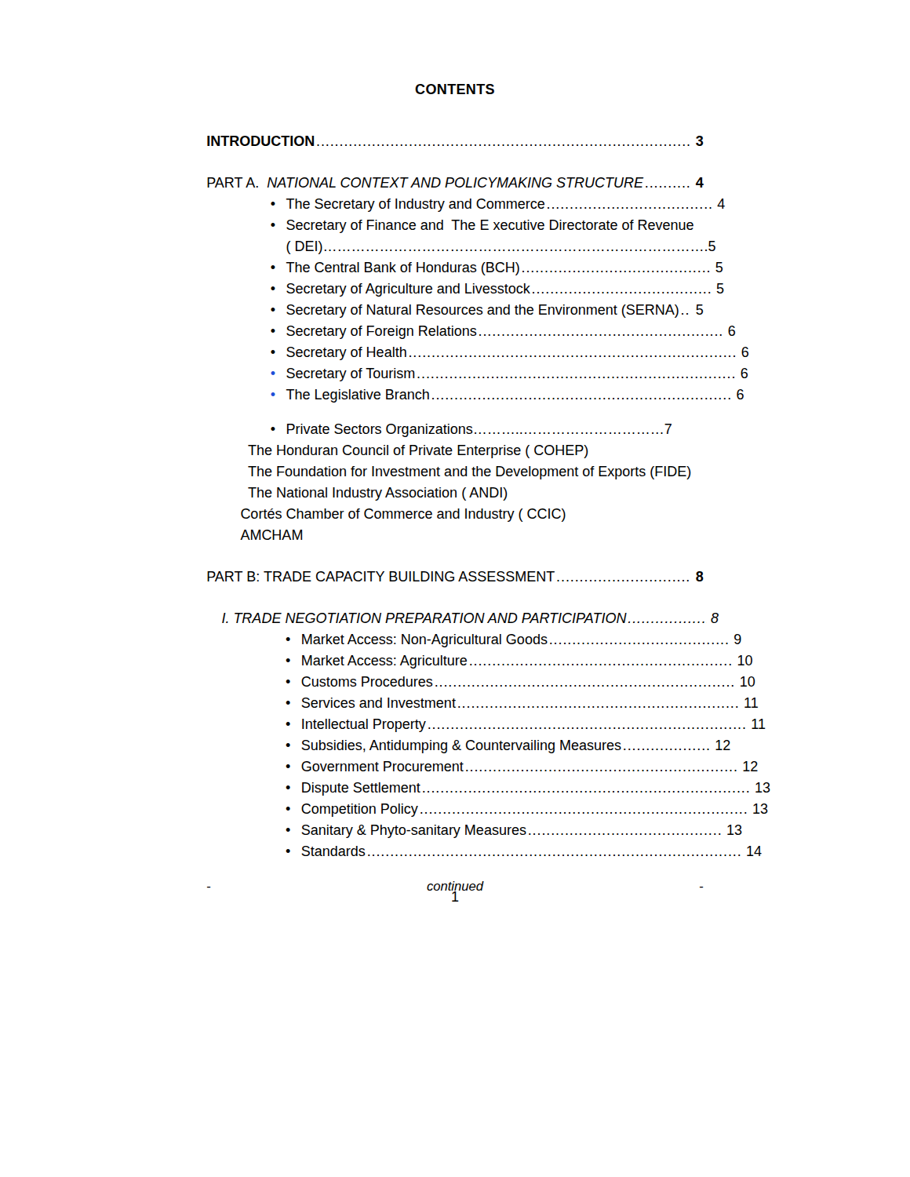CONTENTS
INTRODUCTION ................................................................................................. 3
PART A. NATIONAL CONTEXT AND POLICYMAKING STRUCTURE .............. 4
• The Secretary of Industry and Commerce .................................... 4
• Secretary of Finance and The E xecutive Directorate of Revenue
( DEI)……………………………………………………………………….5
• The Central Bank of Honduras (BCH) ......................................... 5
• Secretary of Agriculture and Livesstock ....................................... 5
• Secretary of Natural Resources and the Environment (SERNA) .. 5
• Secretary of Foreign Relations ..................................................... 6
• Secretary of Health ....................................................................... 6
• Secretary of Tourism ..................................................................... 6
• The Legislative Branch ................................................................. 6
• Private Sectors Organizations………..…………………………7
The Honduran Council of Private Enterprise ( COHEP)
The Foundation for Investment and the Development of Exports (FIDE)
The National Industry Association ( ANDI)
Cortés Chamber of Commerce and Industry ( CCIC)
AMCHAM
PART B: TRADE CAPACITY BUILDING ASSESSMENT ................................... 8
I. TRADE NEGOTIATION PREPARATION AND PARTICIPATION ............................ 8
• Market Access: Non-Agricultural Goods ....................................... 9
• Market Access: Agriculture ......................................................... 10
• Customs Procedures ................................................................. 10
• Services and Investment ............................................................. 11
• Intellectual Property ..................................................................... 11
• Subsidies, Antidumping & Countervailing Measures ................... 12
• Government Procurement ........................................................... 12
• Dispute Settlement ....................................................................... 13
• Competition Policy ....................................................................... 13
• Sanitary & Phyto-sanitary Measures .......................................... 13
• Standards ................................................................................. 14
- continued -
1